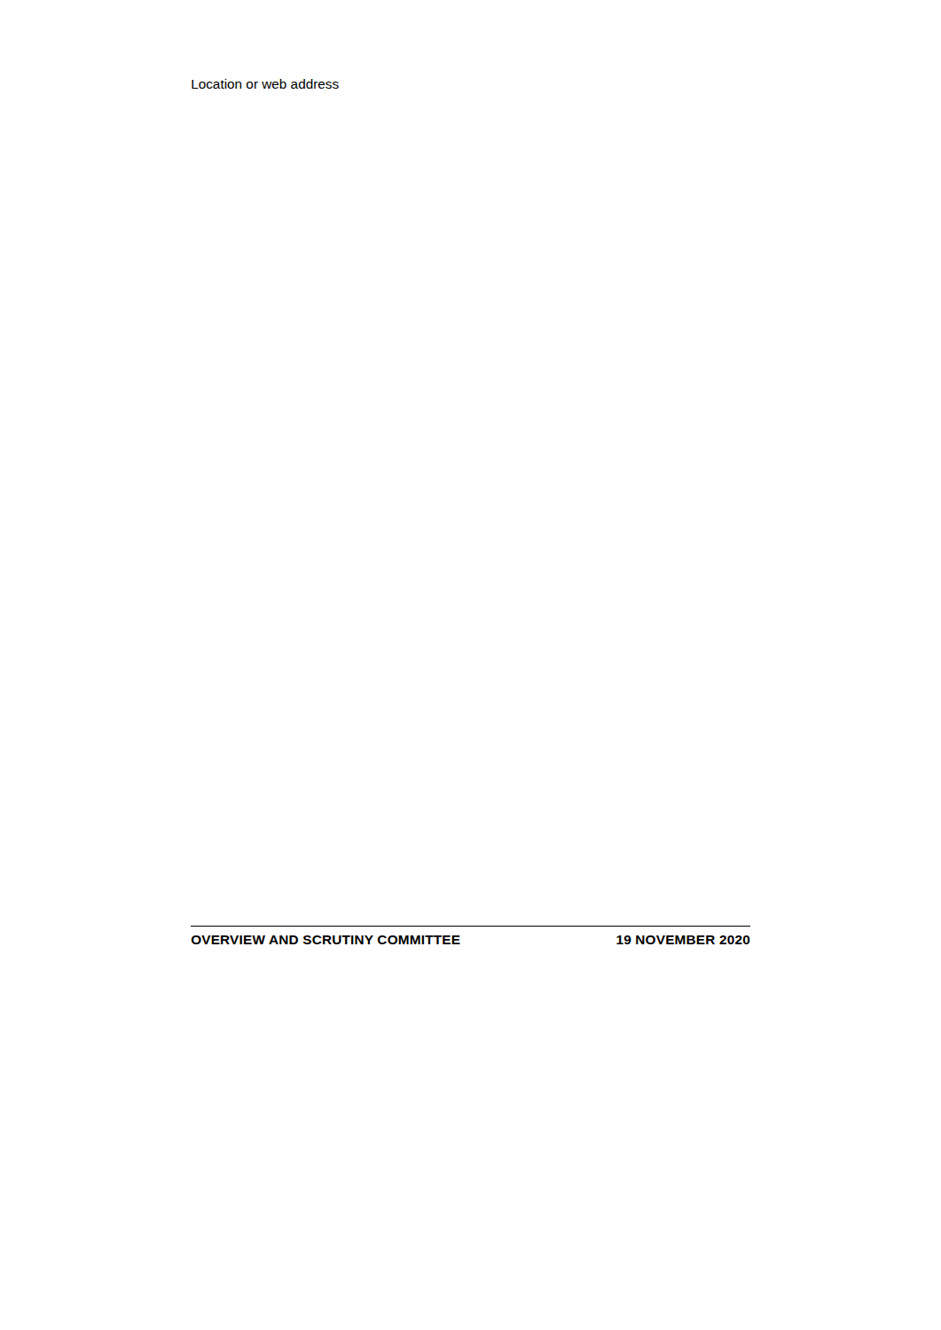Location or web address
Overview and Scrutiny Committee 19 November 2020